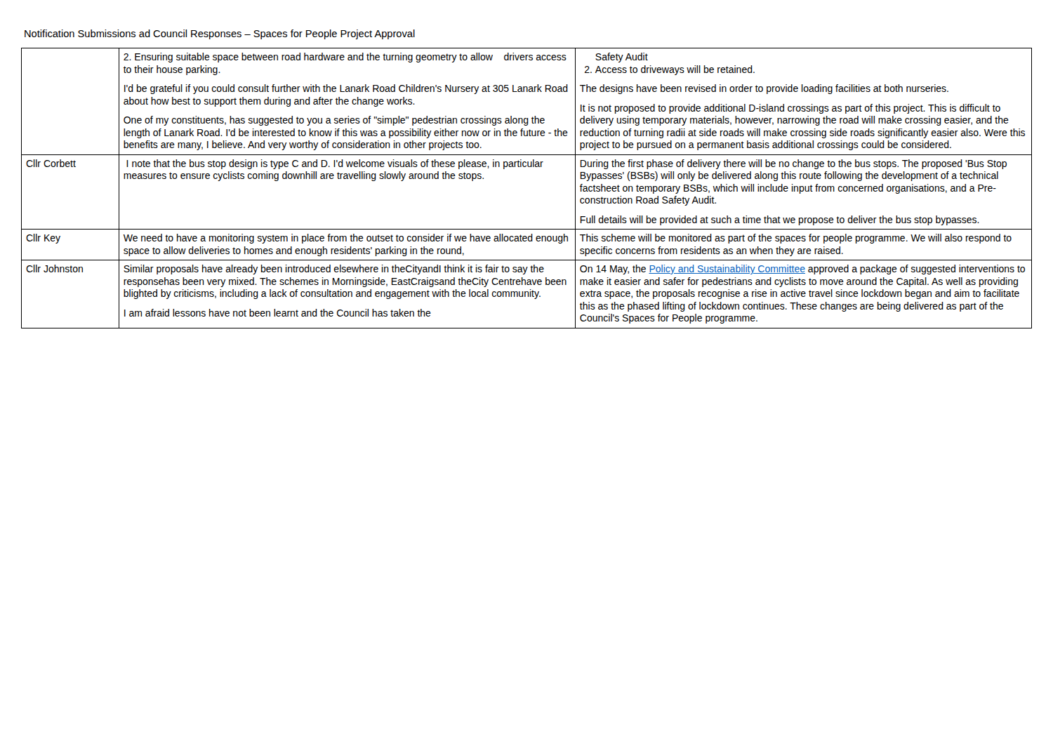Notification Submissions ad Council Responses – Spaces for People Project Approval
| | 2. Ensuring suitable space between road hardware and the turning geometry to allow drivers access to their house parking. I'd be grateful if you could consult further with the Lanark Road Children's Nursery at 305 Lanark Road about how best to support them during and after the change works. One of my constituents, has suggested to you a series of "simple" pedestrian crossings along the length of Lanark Road. I'd be interested to know if this was a possibility either now or in the future - the benefits are many, I believe. And very worthy of consideration in other projects too. | Safety Audit Access to driveways will be retained. The designs have been revised in order to provide loading facilities at both nurseries. It is not proposed to provide additional D-island crossings as part of this project. This is difficult to delivery using temporary materials, however, narrowing the road will make crossing easier, and the reduction of turning radii at side roads will make crossing side roads significantly easier also. Were this project to be pursued on a permanent basis additional crossings could be considered. |
| Cllr Corbett | I note that the bus stop design is type C and D. I'd welcome visuals of these please, in particular measures to ensure cyclists coming downhill are travelling slowly around the stops. | During the first phase of delivery there will be no change to the bus stops. The proposed 'Bus Stop Bypasses' (BSBs) will only be delivered along this route following the development of a technical factsheet on temporary BSBs, which will include input from concerned organisations, and a Pre-construction Road Safety Audit. Full details will be provided at such a time that we propose to deliver the bus stop bypasses. |
| Cllr Key | We need to have a monitoring system in place from the outset to consider if we have allocated enough space to allow deliveries to homes and enough residents' parking in the round, | This scheme will be monitored as part of the spaces for people programme. We will also respond to specific concerns from residents as an when they are raised. |
| Cllr Johnston | Similar proposals have already been introduced elsewhere in theCityandI think it is fair to say the responsehas been very mixed. The schemes in Morningside, EastCraigsand theCity Centrehave been blighted by criticisms, including a lack of consultation and engagement with the local community. I am afraid lessons have not been learnt and the Council has taken the | On 14 May, the Policy and Sustainability Committee approved a package of suggested interventions to make it easier and safer for pedestrians and cyclists to move around the Capital. As well as providing extra space, the proposals recognise a rise in active travel since lockdown began and aim to facilitate this as the phased lifting of lockdown continues. These changes are being delivered as part of the Council's Spaces for People programme. |